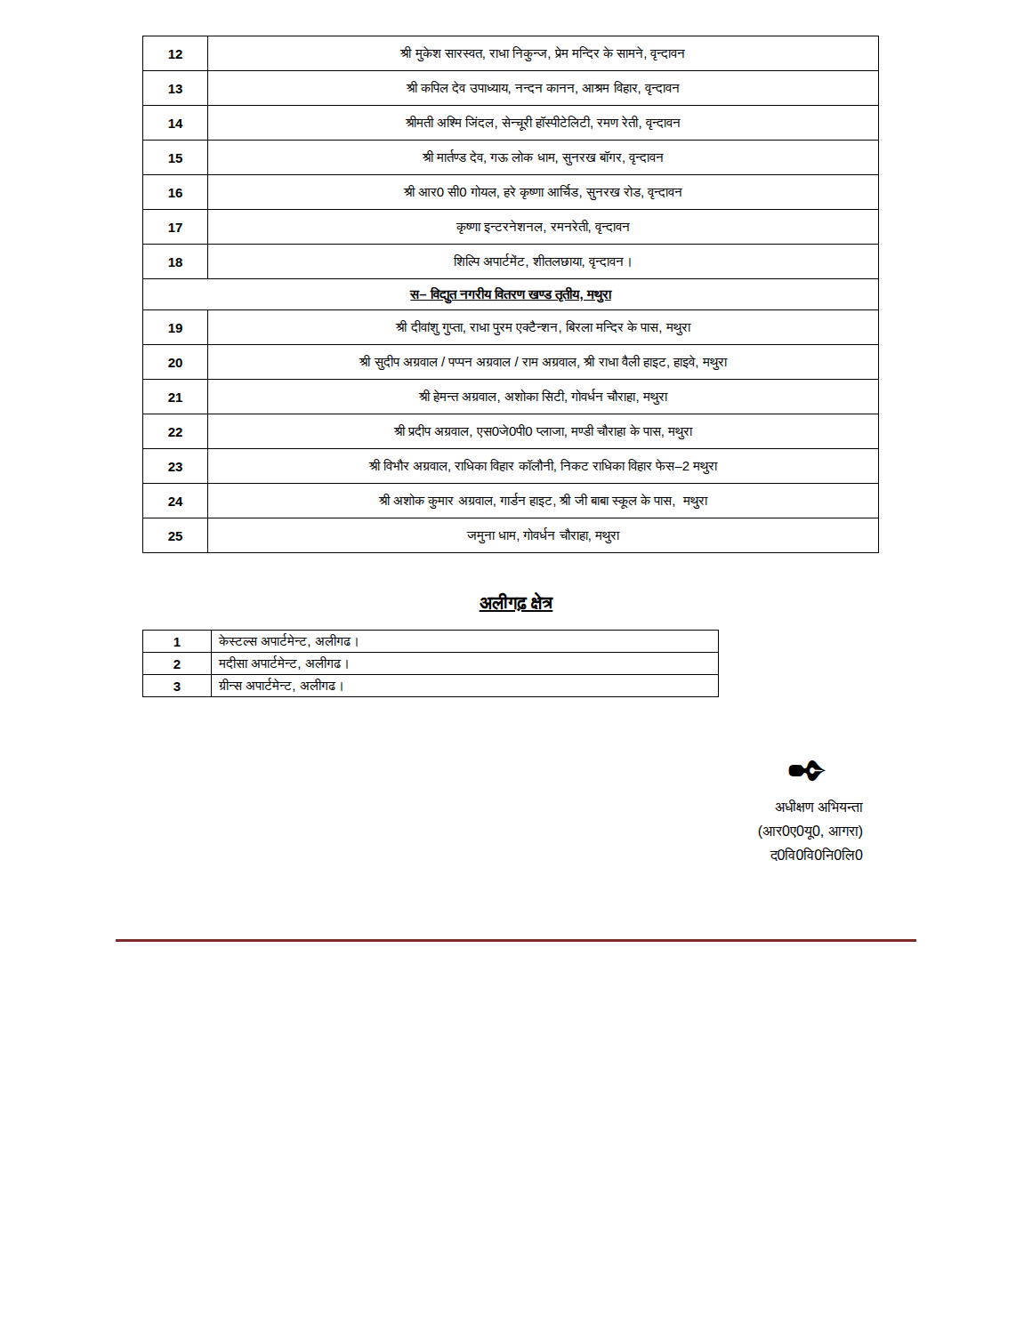| 12 | श्री मुकेश सारस्वत, राधा निकुन्ज, प्रेम मन्दिर के सामने, वृन्दावन |
| 13 | श्री कपिल देव उपाध्याय, नन्दन कानन, आश्रम विहार, वृन्दावन |
| 14 | श्रीमती अश्मि जिंदल, सेन्चूरी हॉस्पीटेलिटी, रमण रेती, वृन्दावन |
| 15 | श्री मार्तण्ड देव, गऊ लोक धाम, सुनरख बॉगर, वृन्दावन |
| 16 | श्री आर0 सी0 गोयल, हरे कृष्णा आर्चिड, सुनरख रोड, वृन्दावन |
| 17 | कृष्णा इन्टरनेशनल, रमनरेती, वृन्दावन |
| 18 | शिल्पि अपार्टमेंट, शीतलछाया, वृन्दावन। |
| स– विद्युत नगरीय वितरण खण्ड तृतीय, मथुरा |
| 19 | श्री दीवांशु गुप्ता, राधा पुरम एक्टैन्शन, बिरला मन्दिर के पास, मथुरा |
| 20 | श्री सुदीप अग्रवाल / पप्पन अग्रवाल / राम अग्रवाल, श्री राधा वैली हाइट, हाइवे, मथुरा |
| 21 | श्री हेमन्त अग्रवाल, अशोका सिटी, गोवर्धन चौराहा, मथुरा |
| 22 | श्री प्रदीप अग्रवाल, एस0जे0पी0 प्लाजा, मण्डी चौराहा के पास, मथुरा |
| 23 | श्री विभौर अग्रवाल, राधिका विहार कॉलौनी, निकट राधिका विहार फेस–2 मथुरा |
| 24 | श्री अशोक कुमार अग्रवाल, गार्डन हाइट, श्री जी बाबा स्कूल के पास, मथुरा |
| 25 | जमुना धाम, गोवर्धन चौराहा, मथुरा |
अलीगढ़ क्षेत्र
| 1 | केस्टल्स अपार्टमेन्ट, अलीगढ। |
| 2 | मदीसा अपार्टमेन्ट, अलीगढ। |
| 3 | ग्रीन्स अपार्टमेन्ट, अलीगढ। |
✒
अधीक्षण अभियन्ता
(आर0ए0यू0, आगरा)
द0वि0वि0नि0लि0